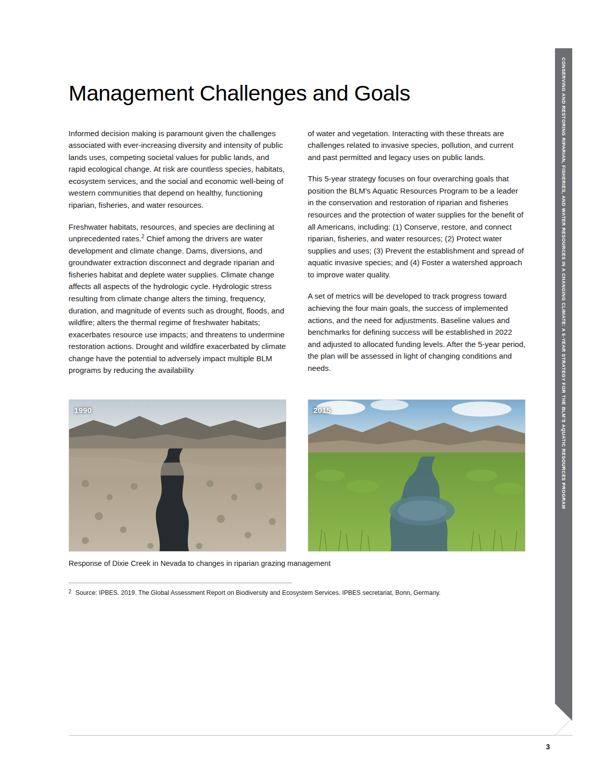CONSERVING AND RESTORING RIPARIAN, FISHERIES, AND WATER RESOURCES IN A CHANGING CLIMATE: A 5-YEAR STRATEGY FOR THE BLM’S AQUATIC RESOURCES PROGRAM
Management Challenges and Goals
Informed decision making is paramount given the challenges associated with ever-increasing diversity and intensity of public lands uses, competing societal values for public lands, and rapid ecological change. At risk are countless species, habitats, ecosystem services, and the social and economic well-being of western communities that depend on healthy, functioning riparian, fisheries, and water resources.
Freshwater habitats, resources, and species are declining at unprecedented rates.2 Chief among the drivers are water development and climate change. Dams, diversions, and groundwater extraction disconnect and degrade riparian and fisheries habitat and deplete water supplies. Climate change affects all aspects of the hydrologic cycle. Hydrologic stress resulting from climate change alters the timing, frequency, duration, and magnitude of events such as drought, floods, and wildfire; alters the thermal regime of freshwater habitats; exacerbates resource use impacts; and threatens to undermine restoration actions. Drought and wildfire exacerbated by climate change have the potential to adversely impact multiple BLM programs by reducing the availability
of water and vegetation. Interacting with these threats are challenges related to invasive species, pollution, and current and past permitted and legacy uses on public lands.
This 5-year strategy focuses on four overarching goals that position the BLM’s Aquatic Resources Program to be a leader in the conservation and restoration of riparian and fisheries resources and the protection of water supplies for the benefit of all Americans, including: (1) Conserve, restore, and connect riparian, fisheries, and water resources; (2) Protect water supplies and uses; (3) Prevent the establishment and spread of aquatic invasive species; and (4) Foster a watershed approach to improve water quality.
A set of metrics will be developed to track progress toward achieving the four main goals, the success of implemented actions, and the need for adjustments. Baseline values and benchmarks for defining success will be established in 2022 and adjusted to allocated funding levels. After the 5-year period, the plan will be assessed in light of changing conditions and needs.
1990
2015
Response of Dixie Creek in Nevada to changes in riparian grazing management
2 Source: IPBES. 2019. The Global Assessment Report on Biodiversity and Ecosystem Services. IPBES secretariat, Bonn, Germany.
3